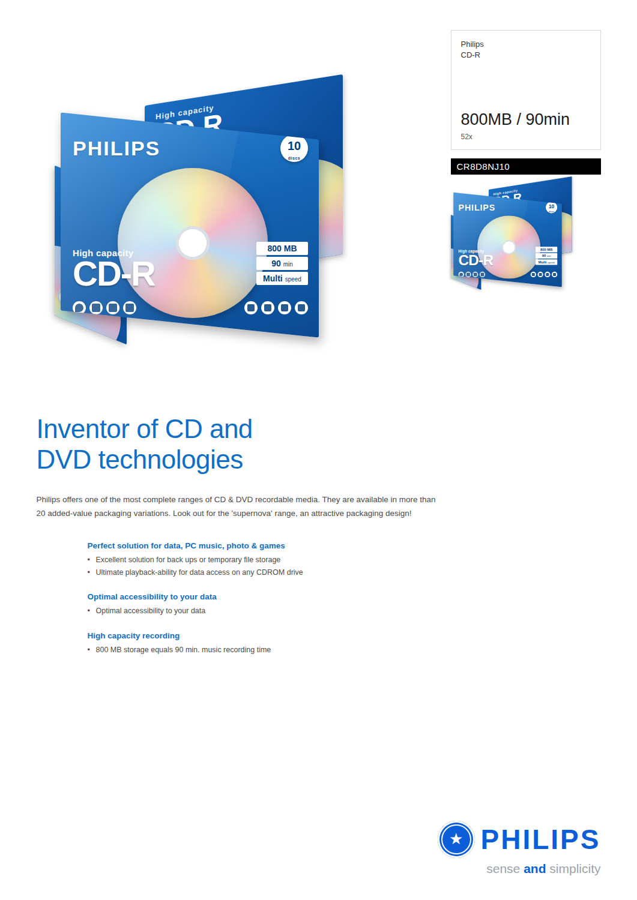High capacity
CD-R
High capacity
CD-R
PHILIPS
10 discs
High capacity
CD-R
800 MB
90 min
Multi speed
Philips
CD-R
800MB / 90min
52x
CR8D8NJ10
High capacity
CD-R
High capacity
CD-R
PHILIPS
10 discs
High capacity
CD-R
800 MB
90 min
Multi speed
Inventor of CD and
DVD technologies
Philips offers one of the most complete ranges of CD & DVD recordable media. They are available in more than 20 added-value packaging variations. Look out for the 'supernova' range, an attractive packaging design!
Perfect solution for data, PC music, photo & games
Excellent solution for back ups or temporary file storage
Ultimate playback-ability for data access on any CDROM drive
Optimal accessibility to your data
Optimal accessibility to your data
High capacity recording
800 MB storage equals 90 min. music recording time
PHILIPS
sense and simplicity